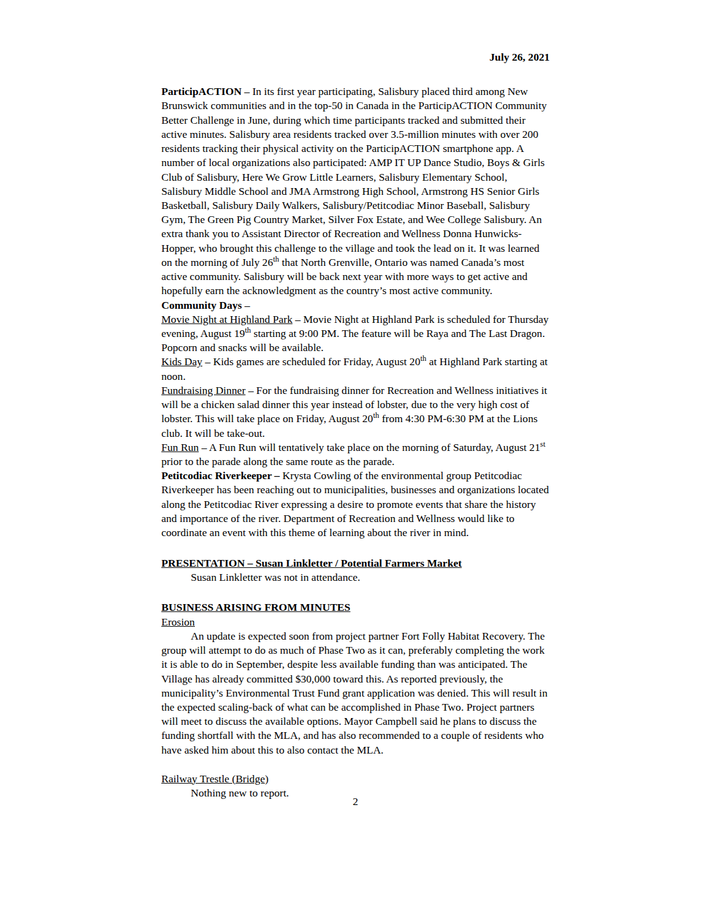July 26, 2021
ParticipACTION – In its first year participating, Salisbury placed third among New Brunswick communities and in the top-50 in Canada in the ParticipACTION Community Better Challenge in June, during which time participants tracked and submitted their active minutes. Salisbury area residents tracked over 3.5-million minutes with over 200 residents tracking their physical activity on the ParticipACTION smartphone app. A number of local organizations also participated: AMP IT UP Dance Studio, Boys & Girls Club of Salisbury, Here We Grow Little Learners, Salisbury Elementary School, Salisbury Middle School and JMA Armstrong High School, Armstrong HS Senior Girls Basketball, Salisbury Daily Walkers, Salisbury/Petitcodiac Minor Baseball, Salisbury Gym, The Green Pig Country Market, Silver Fox Estate, and Wee College Salisbury. An extra thank you to Assistant Director of Recreation and Wellness Donna Hunwicks-Hopper, who brought this challenge to the village and took the lead on it. It was learned on the morning of July 26th that North Grenville, Ontario was named Canada’s most active community. Salisbury will be back next year with more ways to get active and hopefully earn the acknowledgment as the country’s most active community.
Community Days –
Movie Night at Highland Park – Movie Night at Highland Park is scheduled for Thursday evening, August 19th starting at 9:00 PM. The feature will be Raya and The Last Dragon. Popcorn and snacks will be available.
Kids Day – Kids games are scheduled for Friday, August 20th at Highland Park starting at noon.
Fundraising Dinner – For the fundraising dinner for Recreation and Wellness initiatives it will be a chicken salad dinner this year instead of lobster, due to the very high cost of lobster. This will take place on Friday, August 20th from 4:30 PM-6:30 PM at the Lions club. It will be take-out.
Fun Run – A Fun Run will tentatively take place on the morning of Saturday, August 21st prior to the parade along the same route as the parade.
Petitcodiac Riverkeeper – Krysta Cowling of the environmental group Petitcodiac Riverkeeper has been reaching out to municipalities, businesses and organizations located along the Petitcodiac River expressing a desire to promote events that share the history and importance of the river. Department of Recreation and Wellness would like to coordinate an event with this theme of learning about the river in mind.
PRESENTATION – Susan Linkletter / Potential Farmers Market
Susan Linkletter was not in attendance.
BUSINESS ARISING FROM MINUTES
Erosion
An update is expected soon from project partner Fort Folly Habitat Recovery. The group will attempt to do as much of Phase Two as it can, preferably completing the work it is able to do in September, despite less available funding than was anticipated. The Village has already committed $30,000 toward this. As reported previously, the municipality’s Environmental Trust Fund grant application was denied. This will result in the expected scaling-back of what can be accomplished in Phase Two. Project partners will meet to discuss the available options. Mayor Campbell said he plans to discuss the funding shortfall with the MLA, and has also recommended to a couple of residents who have asked him about this to also contact the MLA.
Railway Trestle (Bridge)
Nothing new to report.
2